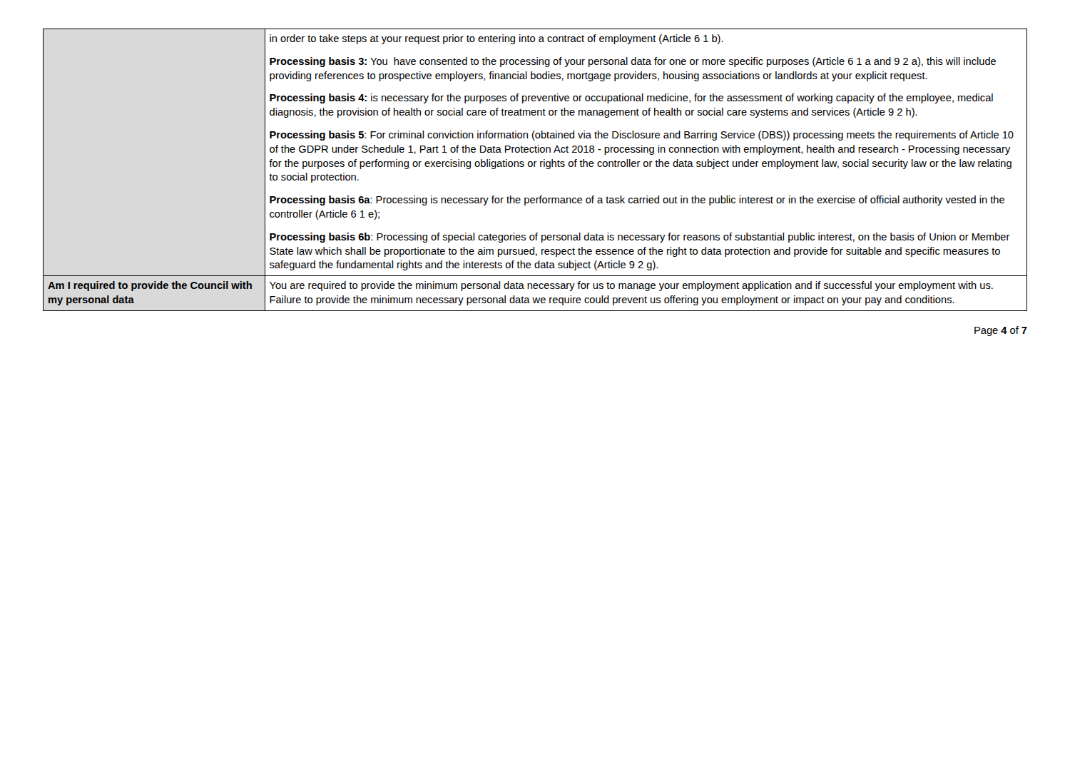| | in order to take steps at your request prior to entering into a contract of employment (Article 6 1 b). Processing basis 3: You have consented to the processing of your personal data for one or more specific purposes (Article 6 1 a and 9 2 a), this will include providing references to prospective employers, financial bodies, mortgage providers, housing associations or landlords at your explicit request. Processing basis 4: is necessary for the purposes of preventive or occupational medicine, for the assessment of working capacity of the employee, medical diagnosis, the provision of health or social care of treatment or the management of health or social care systems and services (Article 9 2 h). Processing basis 5 : For criminal conviction information (obtained via the Disclosure and Barring Service (DBS)) processing meets the requirements of Article 10 of the GDPR under Schedule 1, Part 1 of the Data Protection Act 2018 - processing in connection with employment, health and research - Processing necessary for the purposes of performing or exercising obligations or rights of the controller or the data subject under employment law, social security law or the law relating to social protection. Processing basis 6a : Processing is necessary for the performance of a task carried out in the public interest or in the exercise of official authority vested in the controller (Article 6 1 e); Processing basis 6b : Processing of special categories of personal data is necessary for reasons of substantial public interest, on the basis of Union or Member State law which shall be proportionate to the aim pursued, respect the essence of the right to data protection and provide for suitable and specific measures to safeguard the fundamental rights and the interests of the data subject (Article 9 2 g). |
| Am I required to provide the Council with my personal data | You are required to provide the minimum personal data necessary for us to manage your employment application and if successful your employment with us. Failure to provide the minimum necessary personal data we require could prevent us offering you employment or impact on your pay and conditions. |
Page 4 of 7